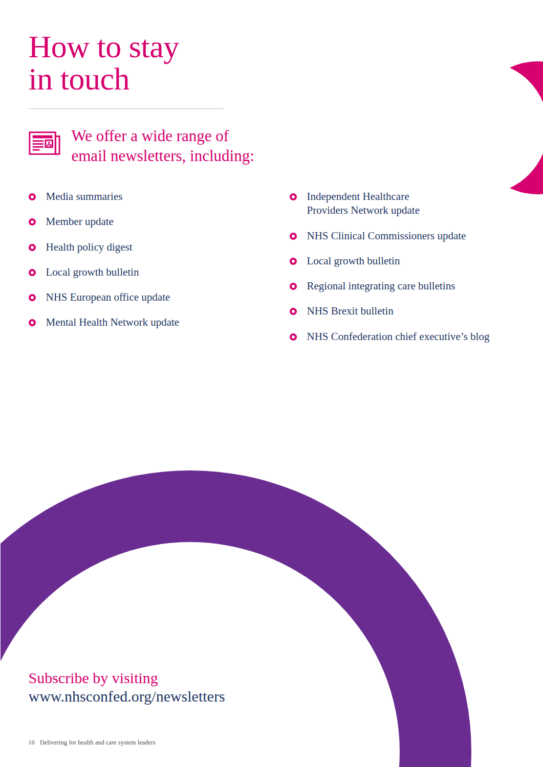How to stay
in touch
We offer a wide range of
email newsletters, including:
Media summaries
Member update
Health policy digest
Local growth bulletin
NHS European office update
Mental Health Network update
Independent Healthcare
Providers Network update
NHS Clinical Commissioners update
Local growth bulletin
Regional integrating care bulletins
NHS Brexit bulletin
NHS Confederation chief executive’s blog
Subscribe by visiting
www.nhsconfed.org/newsletters
10 Delivering for health and care system leaders